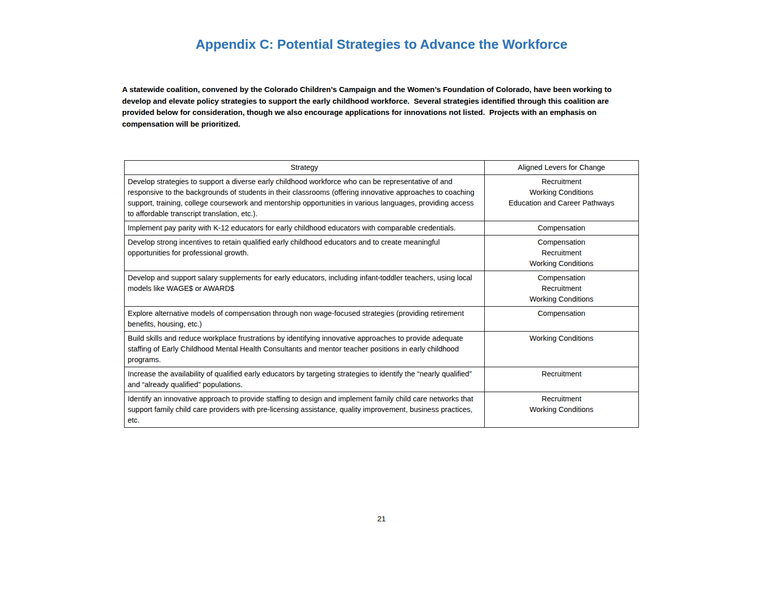Appendix C: Potential Strategies to Advance the Workforce
A statewide coalition, convened by the Colorado Children’s Campaign and the Women’s Foundation of Colorado, have been working to develop and elevate policy strategies to support the early childhood workforce. Several strategies identified through this coalition are provided below for consideration, though we also encourage applications for innovations not listed. Projects with an emphasis on compensation will be prioritized.
| Strategy | Aligned Levers for Change |
| --- | --- |
| Develop strategies to support a diverse early childhood workforce who can be representative of and responsive to the backgrounds of students in their classrooms (offering innovative approaches to coaching support, training, college coursework and mentorship opportunities in various languages, providing access to affordable transcript translation, etc.). | Recruitment Working Conditions Education and Career Pathways |
| Implement pay parity with K-12 educators for early childhood educators with comparable credentials. | Compensation |
| Develop strong incentives to retain qualified early childhood educators and to create meaningful opportunities for professional growth. | Compensation Recruitment Working Conditions |
| Develop and support salary supplements for early educators, including infant-toddler teachers, using local models like WAGE$ or AWARD$ | Compensation Recruitment Working Conditions |
| Explore alternative models of compensation through non wage-focused strategies (providing retirement benefits, housing, etc.) | Compensation |
| Build skills and reduce workplace frustrations by identifying innovative approaches to provide adequate staffing of Early Childhood Mental Health Consultants and mentor teacher positions in early childhood programs. | Working Conditions |
| Increase the availability of qualified early educators by targeting strategies to identify the “nearly qualified” and “already qualified” populations. | Recruitment |
| Identify an innovative approach to provide staffing to design and implement family child care networks that support family child care providers with pre-licensing assistance, quality improvement, business practices, etc. | Recruitment Working Conditions |
21